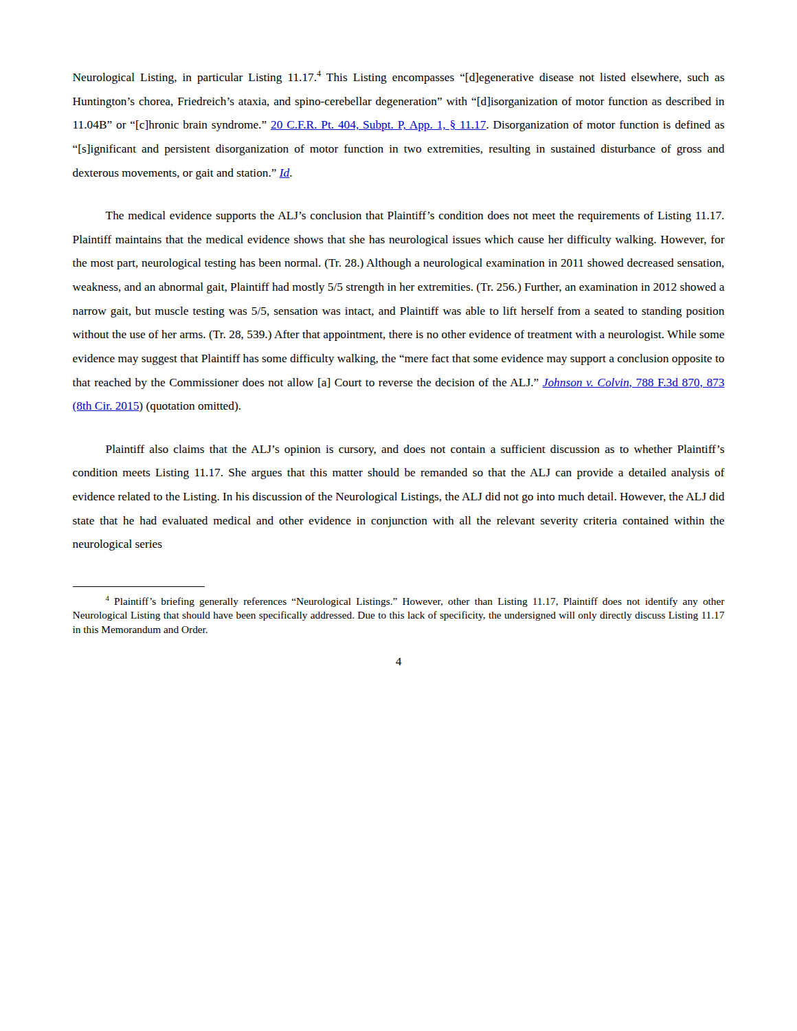Neurological Listing, in particular Listing 11.17.4 This Listing encompasses “[d]egenerative disease not listed elsewhere, such as Huntington’s chorea, Friedreich’s ataxia, and spino-cerebellar degeneration” with “[d]isorganization of motor function as described in 11.04B” or “[c]hronic brain syndrome.” 20 C.F.R. Pt. 404, Subpt. P, App. 1, § 11.17. Disorganization of motor function is defined as “[s]ignificant and persistent disorganization of motor function in two extremities, resulting in sustained disturbance of gross and dexterous movements, or gait and station.” Id.
The medical evidence supports the ALJ’s conclusion that Plaintiff’s condition does not meet the requirements of Listing 11.17. Plaintiff maintains that the medical evidence shows that she has neurological issues which cause her difficulty walking. However, for the most part, neurological testing has been normal. (Tr. 28.) Although a neurological examination in 2011 showed decreased sensation, weakness, and an abnormal gait, Plaintiff had mostly 5/5 strength in her extremities. (Tr. 256.) Further, an examination in 2012 showed a narrow gait, but muscle testing was 5/5, sensation was intact, and Plaintiff was able to lift herself from a seated to standing position without the use of her arms. (Tr. 28, 539.) After that appointment, there is no other evidence of treatment with a neurologist. While some evidence may suggest that Plaintiff has some difficulty walking, the “mere fact that some evidence may support a conclusion opposite to that reached by the Commissioner does not allow [a] Court to reverse the decision of the ALJ.” Johnson v. Colvin, 788 F.3d 870, 873 (8th Cir. 2015) (quotation omitted).
Plaintiff also claims that the ALJ’s opinion is cursory, and does not contain a sufficient discussion as to whether Plaintiff’s condition meets Listing 11.17. She argues that this matter should be remanded so that the ALJ can provide a detailed analysis of evidence related to the Listing. In his discussion of the Neurological Listings, the ALJ did not go into much detail. However, the ALJ did state that he had evaluated medical and other evidence in conjunction with all the relevant severity criteria contained within the neurological series
4 Plaintiff’s briefing generally references “Neurological Listings.” However, other than Listing 11.17, Plaintiff does not identify any other Neurological Listing that should have been specifically addressed. Due to this lack of specificity, the undersigned will only directly discuss Listing 11.17 in this Memorandum and Order.
4